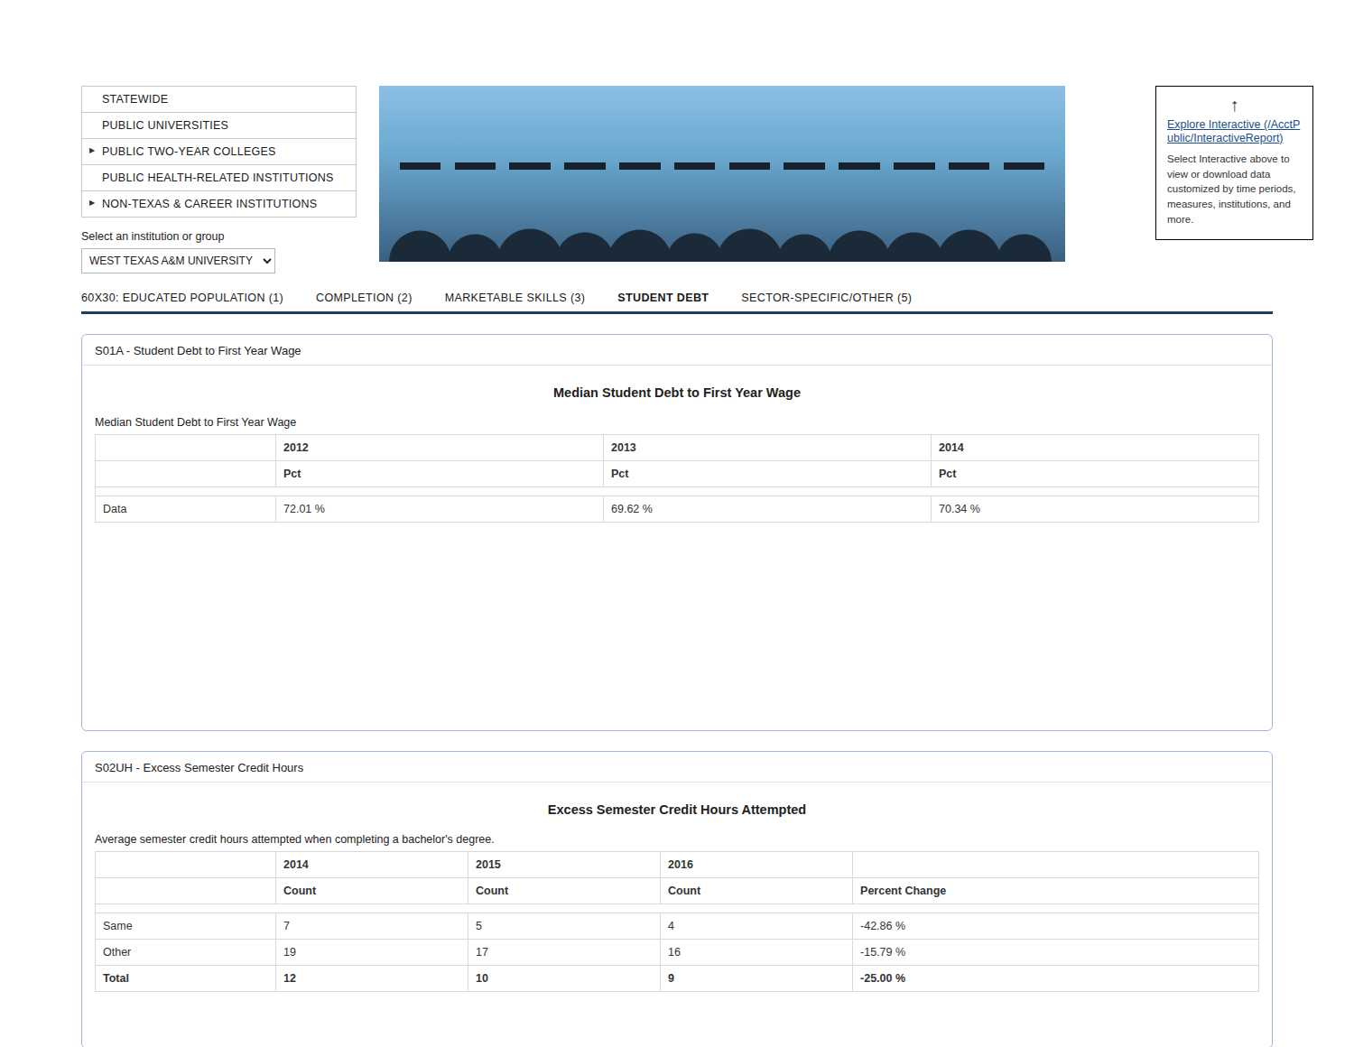STATEWIDE PUBLIC UNIVERSITIES PUBLIC TWO-YEAR COLLEGES PUBLIC HEALTH-RELATED INSTITUTIONS NON-TEXAS & CAREER INSTITUTIONS
Select an institution or group
WEST TEXAS A&M UNIVERSITY
↑
Explore Interactive (/AcctPublic/InteractiveReport)
Select Interactive above to view or download data customized by time periods, measures, institutions, and more.
60X30: EDUCATED POPULATION (1) COMPLETION (2) MARKETABLE SKILLS (3) STUDENT DEBT SECTOR-SPECIFIC/OTHER (5)
S01A - Student Debt to First Year Wage
Median Student Debt to First Year Wage
Median Student Debt to First Year Wage
| | 2012 | 2013 | 2014 |
| --- | --- | --- | --- |
| | Pct | Pct | Pct |
| Data | 72.01 % | 69.62 % | 70.34 % |
S02UH - Excess Semester Credit Hours
Excess Semester Credit Hours Attempted
Average semester credit hours attempted when completing a bachelor's degree.
| | 2014 | 2015 | 2016 | |
| --- | --- | --- | --- | --- |
| | Count | Count | Count | Percent Change |
| Same | 7 | 5 | 4 | -42.86 % |
| Other | 19 | 17 | 16 | -15.79 % |
| Total | 12 | 10 | 9 | -25.00 % |